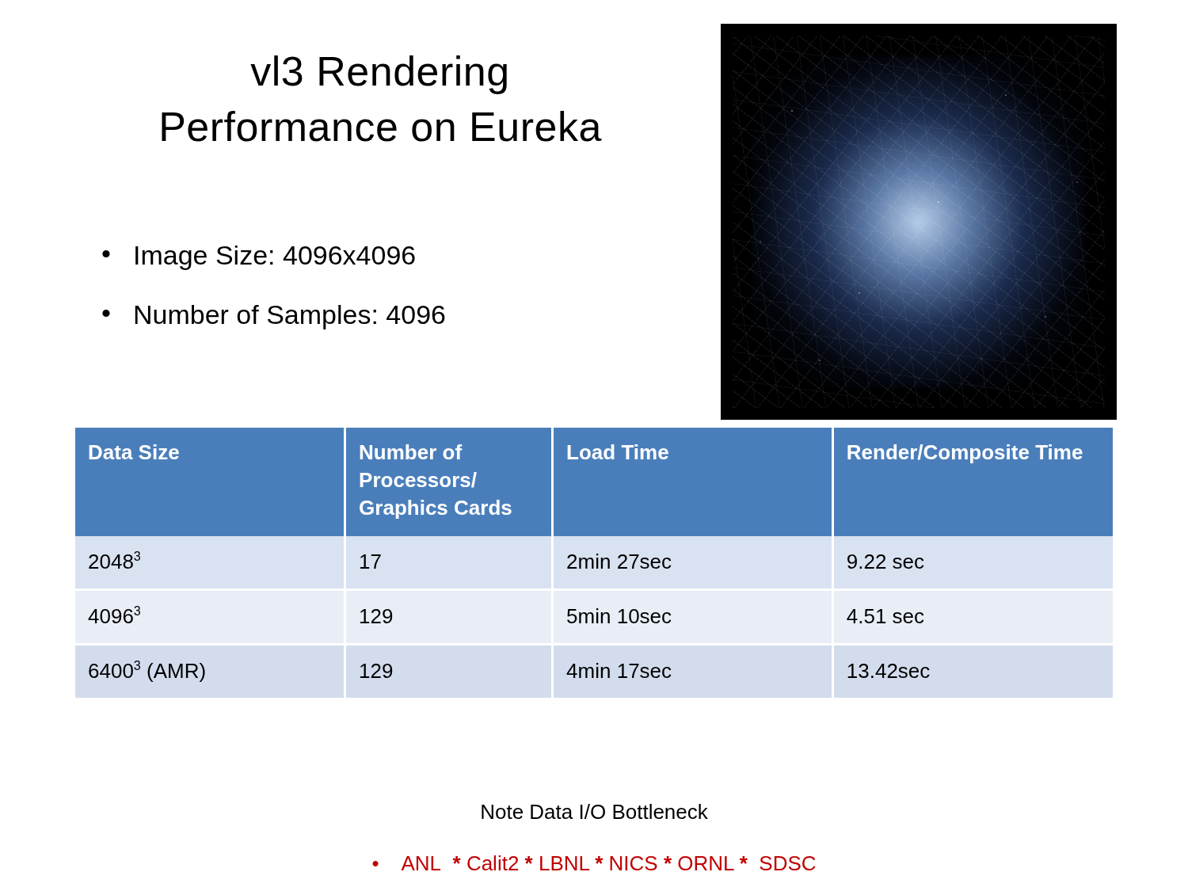vl3 Rendering
Performance on Eureka
Image Size: 4096x4096
Number of Samples: 4096
| Data Size | Number of Processors/ Graphics Cards | Load Time | Render/Composite Time |
| --- | --- | --- | --- |
| 2048 3 | 17 | 2min 27sec | 9.22 sec |
| 4096 3 | 129 | 5min 10sec | 4.51 sec |
| 6400 3 (AMR) | 129 | 4min 17sec | 13.42sec |
Note Data I/O Bottleneck
•ANL * Calit2 * LBNL * NICS * ORNL * SDSC